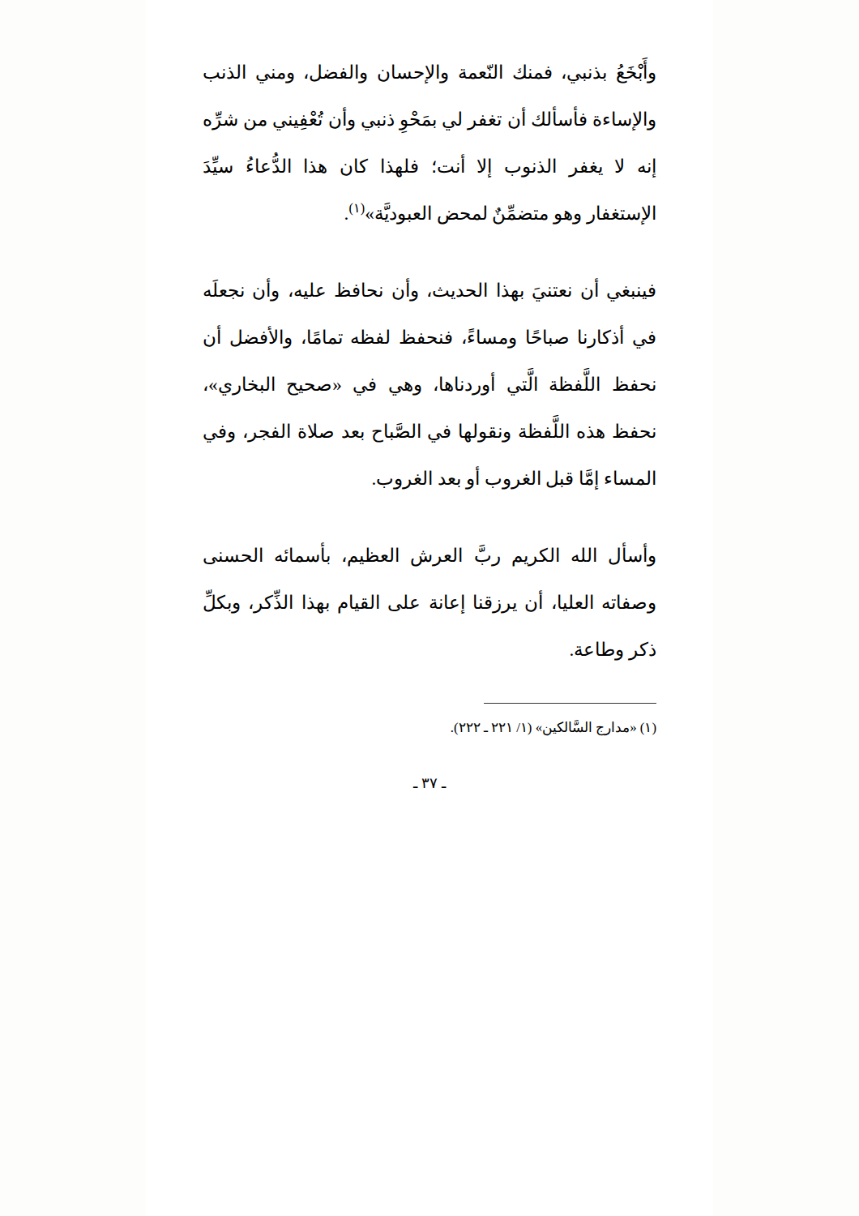وأَبْخَعُ بذنبي، فمنك النّعمة والإحسان والفضل، ومني الذنب والإساءة فأسألك أن تغفر لي بمَحْوِ ذنبي وأن تُعْفِيني من شرِّه إنه لا يغفر الذنوب إلا أنت؛ فلهذا كان هذا الدُّعاءُ سيِّدَ الإستغفار وهو متضمِّنٌ لمحض العبوديَّة»(١).
فينبغي أن نعتنيَ بهذا الحديث، وأن نحافظ عليه، وأن نجعلَه في أذكارنا صباحًا ومساءً، فنحفظ لفظه تمامًا، والأفضل أن نحفظ اللَّفظة الَّتي أوردناها، وهي في «صحيح البخاري»، نحفظ هذه اللَّفظة ونقولها في الصَّباح بعد صلاة الفجر، وفي المساء إمَّا قبل الغروب أو بعد الغروب.
وأسأل الله الكريم ربَّ العرش العظيم، بأسمائه الحسنى وصفاته العليا، أن يرزقنا إعانة على القيام بهذا الذِّكر، وبكلِّ ذكر وطاعة.
(١) «مدارج السَّالكين» (١/ ٢٢١ ـ ٢٢٢).
ـ ٣٧ ـ